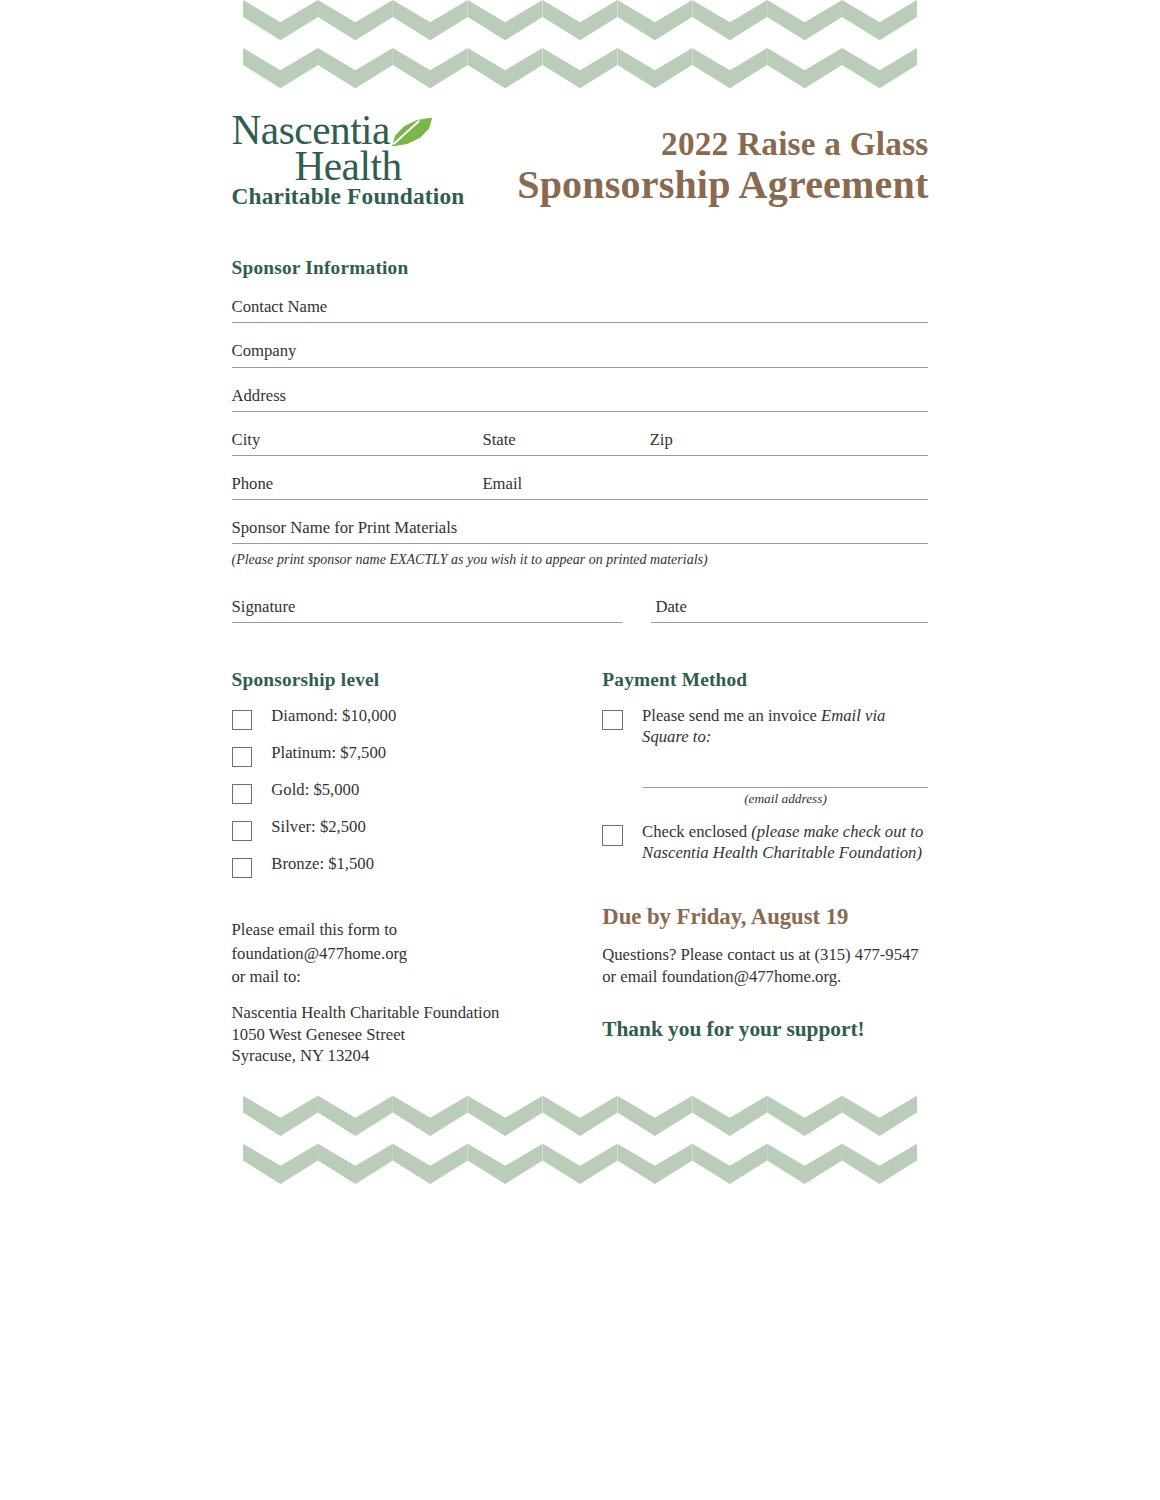Nascentia Health Charitable Foundation
2022 Raise a Glass Sponsorship Agreement
Sponsor Information
Contact Name
Company
Address
City State Zip
Phone Email
Sponsor Name for Print Materials
(Please print sponsor name EXACTLY as you wish it to appear on printed materials)
Signature
Date
Sponsorship level
Diamond: $10,000
Platinum: $7,500
Gold: $5,000
Silver: $2,500
Bronze: $1,500
Please email this form to foundation@477home.org
or mail to:
Nascentia Health Charitable Foundation
1050 West Genesee Street
Syracuse, NY 13204
Payment Method
Please send me an invoice Email via Square to:
(email address)
Check enclosed (please make check out to
Nascentia Health Charitable Foundation)
Due by Friday, August 19
Questions? Please contact us at (315) 477-9547
or email foundation@477home.org.
Thank you for your support!